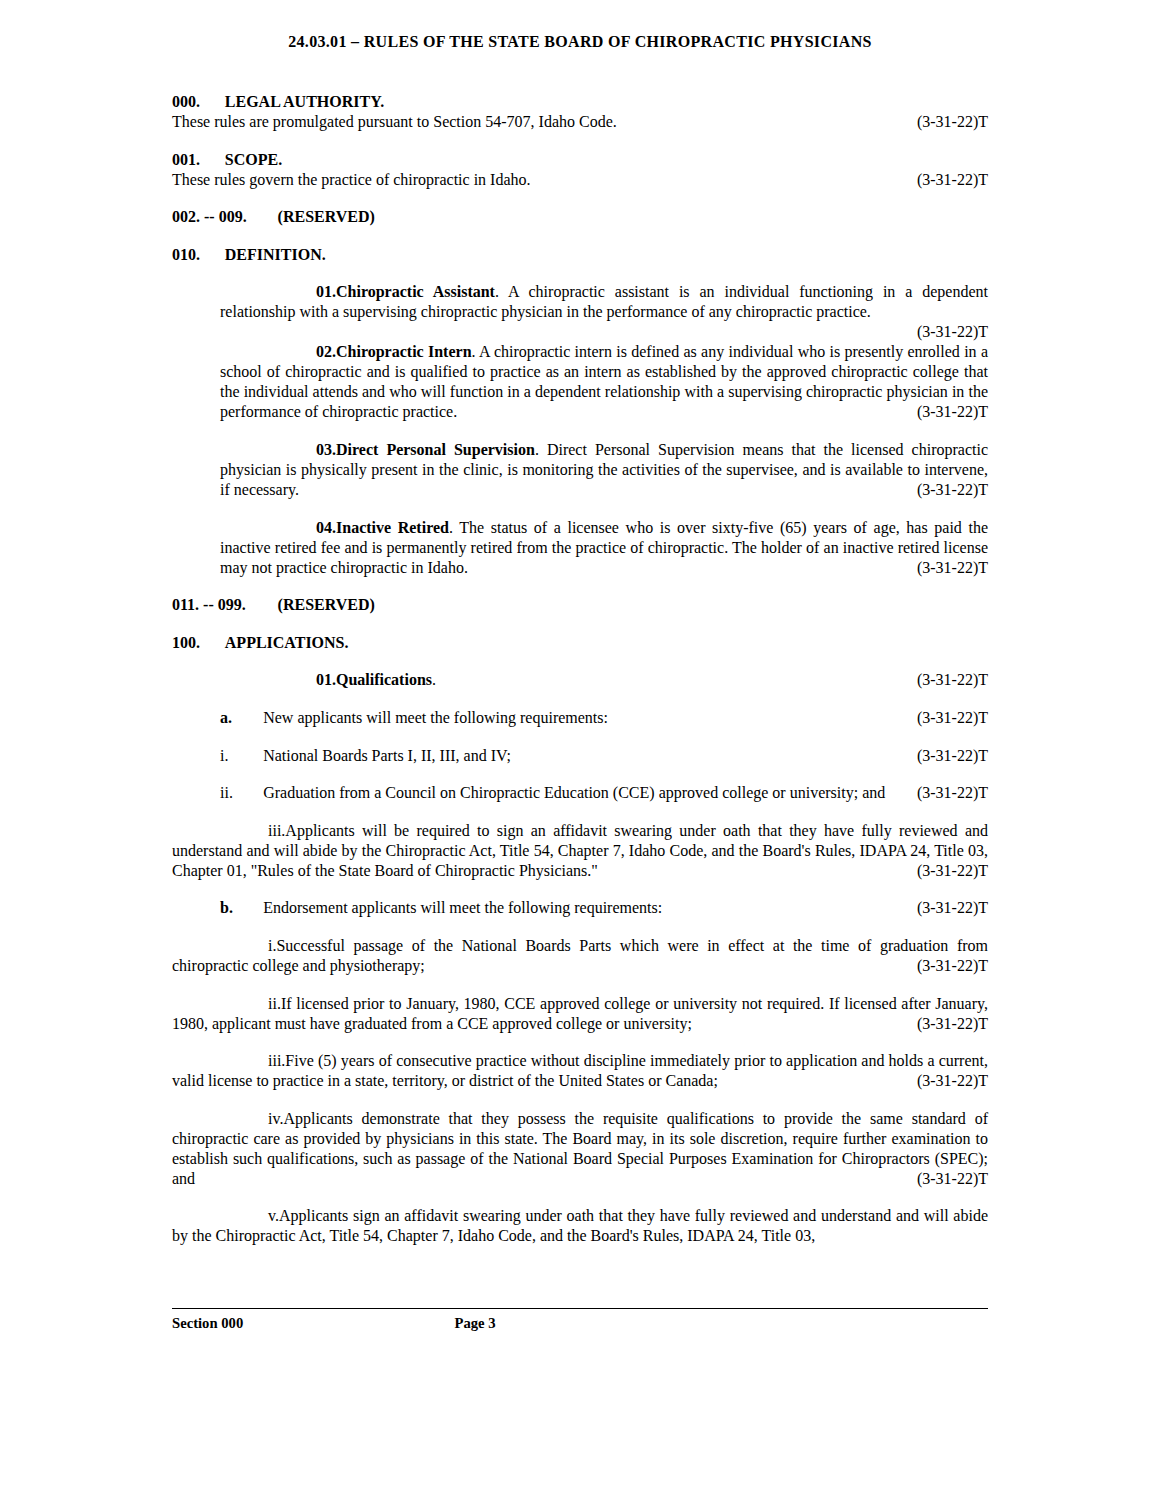24.03.01 – RULES OF THE STATE BOARD OF CHIROPRACTIC PHYSICIANS
000. LEGAL AUTHORITY.
These rules are promulgated pursuant to Section 54-707, Idaho Code. (3-31-22)T
001. SCOPE.
These rules govern the practice of chiropractic in Idaho. (3-31-22)T
002. -- 009.(RESERVED)
010. DEFINITION.
01. Chiropractic Assistant. A chiropractic assistant is an individual functioning in a dependent relationship with a supervising chiropractic physician in the performance of any chiropractic practice. (3-31-22)T
02. Chiropractic Intern. A chiropractic intern is defined as any individual who is presently enrolled in a school of chiropractic and is qualified to practice as an intern as established by the approved chiropractic college that the individual attends and who will function in a dependent relationship with a supervising chiropractic physician in the performance of chiropractic practice. (3-31-22)T
03. Direct Personal Supervision. Direct Personal Supervision means that the licensed chiropractic physician is physically present in the clinic, is monitoring the activities of the supervisee, and is available to intervene, if necessary. (3-31-22)T
04. Inactive Retired. The status of a licensee who is over sixty-five (65) years of age, has paid the inactive retired fee and is permanently retired from the practice of chiropractic. The holder of an inactive retired license may not practice chiropractic in Idaho. (3-31-22)T
011. -- 099.(RESERVED)
100. APPLICATIONS.
01. Qualifications. (3-31-22)T
a. New applicants will meet the following requirements: (3-31-22)T
i. National Boards Parts I, II, III, and IV; (3-31-22)T
ii. Graduation from a Council on Chiropractic Education (CCE) approved college or university; and (3-31-22)T
iii. Applicants will be required to sign an affidavit swearing under oath that they have fully reviewed and understand and will abide by the Chiropractic Act, Title 54, Chapter 7, Idaho Code, and the Board's Rules, IDAPA 24, Title 03, Chapter 01, "Rules of the State Board of Chiropractic Physicians." (3-31-22)T
b. Endorsement applicants will meet the following requirements: (3-31-22)T
i. Successful passage of the National Boards Parts which were in effect at the time of graduation from chiropractic college and physiotherapy; (3-31-22)T
ii. If licensed prior to January, 1980, CCE approved college or university not required. If licensed after January, 1980, applicant must have graduated from a CCE approved college or university; (3-31-22)T
iii. Five (5) years of consecutive practice without discipline immediately prior to application and holds a current, valid license to practice in a state, territory, or district of the United States or Canada; (3-31-22)T
iv. Applicants demonstrate that they possess the requisite qualifications to provide the same standard of chiropractic care as provided by physicians in this state. The Board may, in its sole discretion, require further examination to establish such qualifications, such as passage of the National Board Special Purposes Examination for Chiropractors (SPEC); and (3-31-22)T
v. Applicants sign an affidavit swearing under oath that they have fully reviewed and understand and will abide by the Chiropractic Act, Title 54, Chapter 7, Idaho Code, and the Board's Rules, IDAPA 24, Title 03,
Section 000 Page 3